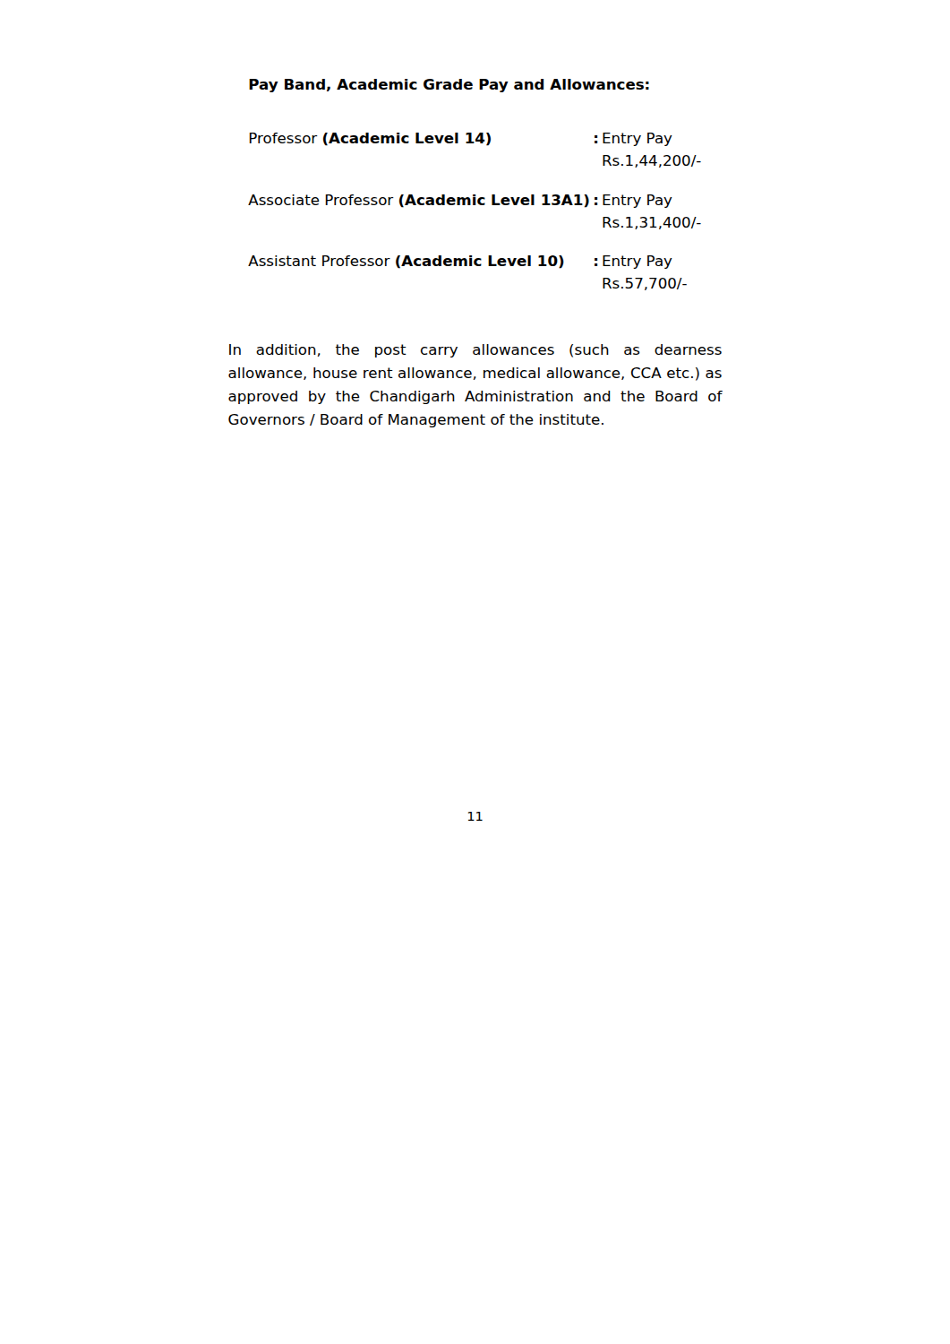Pay Band, Academic Grade Pay and Allowances:
| Professor (Academic Level 14) | : | Entry Pay Rs.1,44,200/- |
| Associate Professor (Academic Level 13A1) | : | Entry Pay Rs.1,31,400/- |
| Assistant Professor (Academic Level 10) | : | Entry Pay Rs.57,700/- |
In addition, the post carry allowances (such as dearness allowance, house rent allowance, medical allowance, CCA etc.) as approved by the Chandigarh Administration and the Board of Governors / Board of Management of the institute.
11